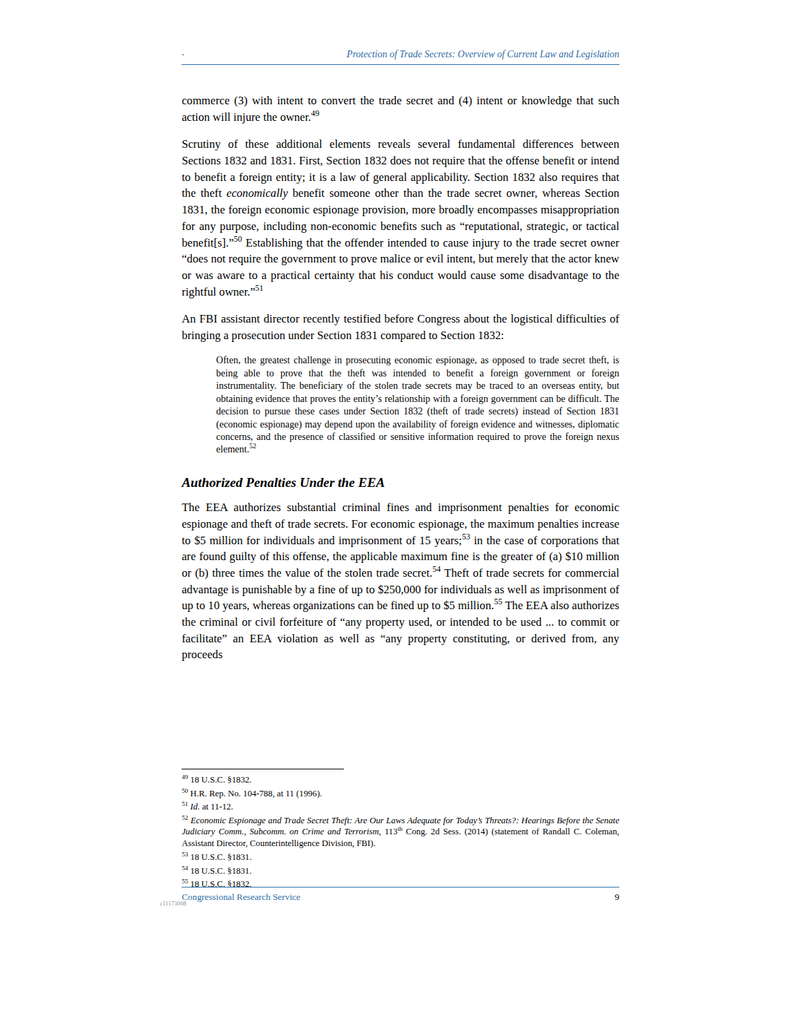. Protection of Trade Secrets: Overview of Current Law and Legislation
commerce (3) with intent to convert the trade secret and (4) intent or knowledge that such action will injure the owner.49
Scrutiny of these additional elements reveals several fundamental differences between Sections 1832 and 1831. First, Section 1832 does not require that the offense benefit or intend to benefit a foreign entity; it is a law of general applicability. Section 1832 also requires that the theft economically benefit someone other than the trade secret owner, whereas Section 1831, the foreign economic espionage provision, more broadly encompasses misappropriation for any purpose, including non-economic benefits such as “reputational, strategic, or tactical benefit[s].”50 Establishing that the offender intended to cause injury to the trade secret owner “does not require the government to prove malice or evil intent, but merely that the actor knew or was aware to a practical certainty that his conduct would cause some disadvantage to the rightful owner.”51
An FBI assistant director recently testified before Congress about the logistical difficulties of bringing a prosecution under Section 1831 compared to Section 1832:
Often, the greatest challenge in prosecuting economic espionage, as opposed to trade secret theft, is being able to prove that the theft was intended to benefit a foreign government or foreign instrumentality. The beneficiary of the stolen trade secrets may be traced to an overseas entity, but obtaining evidence that proves the entity’s relationship with a foreign government can be difficult. The decision to pursue these cases under Section 1832 (theft of trade secrets) instead of Section 1831 (economic espionage) may depend upon the availability of foreign evidence and witnesses, diplomatic concerns, and the presence of classified or sensitive information required to prove the foreign nexus element.52
Authorized Penalties Under the EEA
The EEA authorizes substantial criminal fines and imprisonment penalties for economic espionage and theft of trade secrets. For economic espionage, the maximum penalties increase to $5 million for individuals and imprisonment of 15 years;53 in the case of corporations that are found guilty of this offense, the applicable maximum fine is the greater of (a) $10 million or (b) three times the value of the stolen trade secret.54 Theft of trade secrets for commercial advantage is punishable by a fine of up to $250,000 for individuals as well as imprisonment of up to 10 years, whereas organizations can be fined up to $5 million.55 The EEA also authorizes the criminal or civil forfeiture of “any property used, or intended to be used ... to commit or facilitate” an EEA violation as well as “any property constituting, or derived from, any proceeds
49 18 U.S.C. §1832.
50 H.R. Rep. No. 104-788, at 11 (1996).
51 Id. at 11-12.
52 Economic Espionage and Trade Secret Theft: Are Our Laws Adequate for Today’s Threats?: Hearings Before the Senate Judiciary Comm., Subcomm. on Crime and Terrorism, 113th Cong. 2d Sess. (2014) (statement of Randall C. Coleman, Assistant Director, Counterintelligence Division, FBI).
53 18 U.S.C. §1831.
54 18 U.S.C. §1831.
55 18 U.S.C. §1832.
Congressional Research Service 9
c11173008